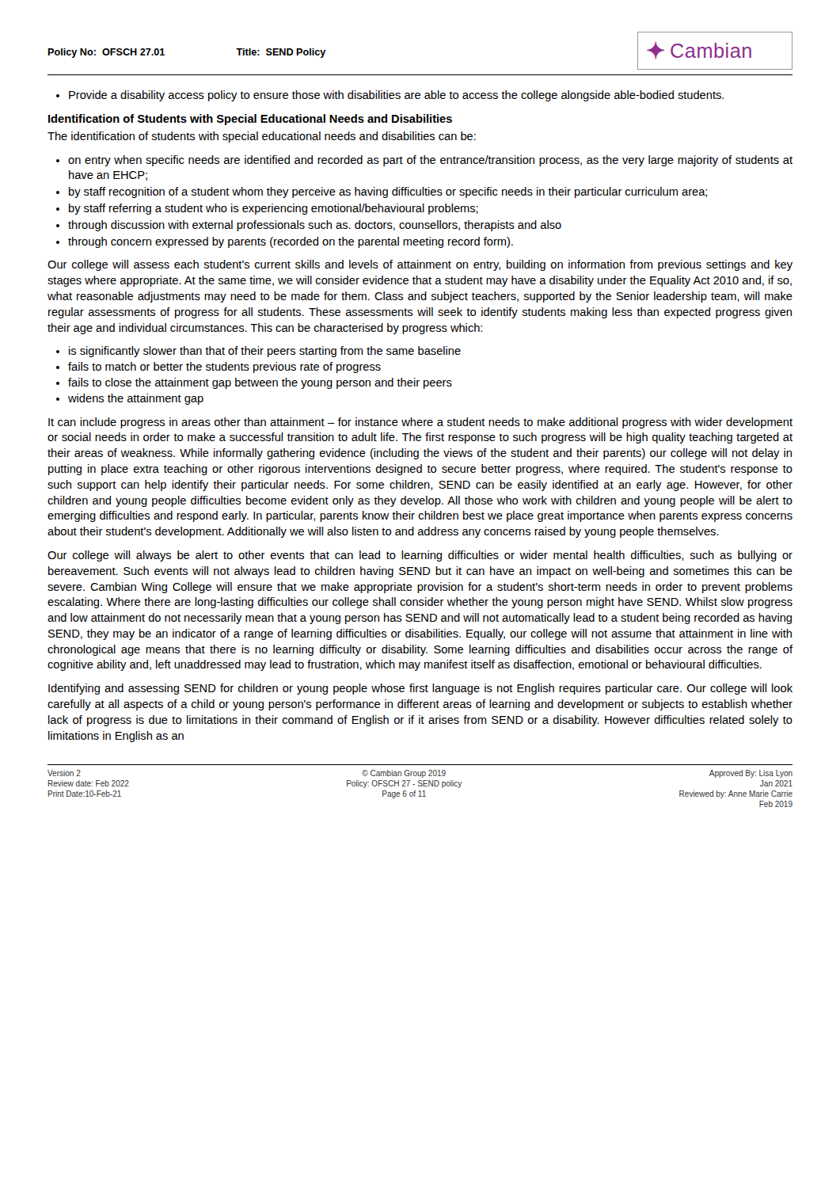Policy No: OFSCH 27.01 Title: SEND Policy
✦ Cambian
Provide a disability access policy to ensure those with disabilities are able to access the college alongside able-bodied students.
Identification of Students with Special Educational Needs and Disabilities
The identification of students with special educational needs and disabilities can be:
on entry when specific needs are identified and recorded as part of the entrance/transition process, as the very large majority of students at have an EHCP;
by staff recognition of a student whom they perceive as having difficulties or specific needs in their particular curriculum area;
by staff referring a student who is experiencing emotional/behavioural problems;
through discussion with external professionals such as. doctors, counsellors, therapists and also
through concern expressed by parents (recorded on the parental meeting record form).
Our college will assess each student's current skills and levels of attainment on entry, building on information from previous settings and key stages where appropriate. At the same time, we will consider evidence that a student may have a disability under the Equality Act 2010 and, if so, what reasonable adjustments may need to be made for them. Class and subject teachers, supported by the Senior leadership team, will make regular assessments of progress for all students. These assessments will seek to identify students making less than expected progress given their age and individual circumstances. This can be characterised by progress which:
is significantly slower than that of their peers starting from the same baseline
fails to match or better the students previous rate of progress
fails to close the attainment gap between the young person and their peers
widens the attainment gap
It can include progress in areas other than attainment – for instance where a student needs to make additional progress with wider development or social needs in order to make a successful transition to adult life. The first response to such progress will be high quality teaching targeted at their areas of weakness. While informally gathering evidence (including the views of the student and their parents) our college will not delay in putting in place extra teaching or other rigorous interventions designed to secure better progress, where required. The student's response to such support can help identify their particular needs. For some children, SEND can be easily identified at an early age. However, for other children and young people difficulties become evident only as they develop. All those who work with children and young people will be alert to emerging difficulties and respond early. In particular, parents know their children best we place great importance when parents express concerns about their student's development. Additionally we will also listen to and address any concerns raised by young people themselves.
Our college will always be alert to other events that can lead to learning difficulties or wider mental health difficulties, such as bullying or bereavement. Such events will not always lead to children having SEND but it can have an impact on well-being and sometimes this can be severe. Cambian Wing College will ensure that we make appropriate provision for a student's short-term needs in order to prevent problems escalating. Where there are long-lasting difficulties our college shall consider whether the young person might have SEND. Whilst slow progress and low attainment do not necessarily mean that a young person has SEND and will not automatically lead to a student being recorded as having SEND, they may be an indicator of a range of learning difficulties or disabilities. Equally, our college will not assume that attainment in line with chronological age means that there is no learning difficulty or disability. Some learning difficulties and disabilities occur across the range of cognitive ability and, left unaddressed may lead to frustration, which may manifest itself as disaffection, emotional or behavioural difficulties.
Identifying and assessing SEND for children or young people whose first language is not English requires particular care. Our college will look carefully at all aspects of a child or young person's performance in different areas of learning and development or subjects to establish whether lack of progress is due to limitations in their command of English or if it arises from SEND or a disability. However difficulties related solely to limitations in English as an
Version 2
Review date: Feb 2022
Print Date:10-Feb-21
© Cambian Group 2019
Policy: OFSCH 27 - SEND policy
Page 6 of 11
Approved By: Lisa Lyon
Jan 2021
Reviewed by: Anne Marie Carrie
Feb 2019